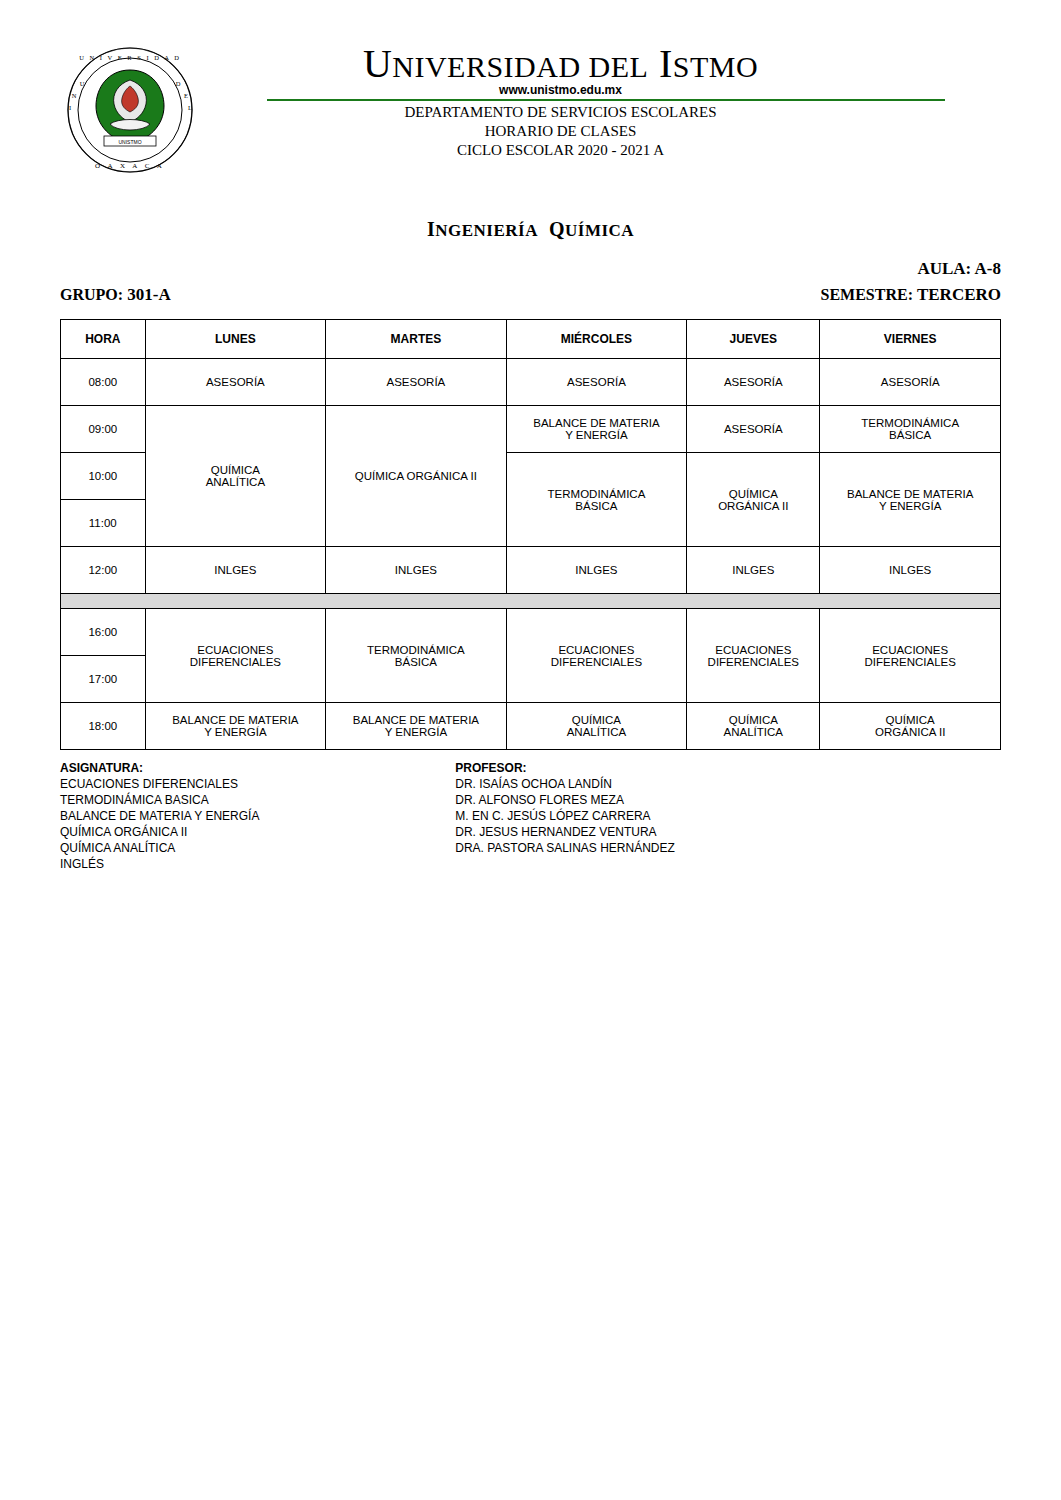UNISTMO U N I V E R S I D A D D E L U N I O A X A C A
UNIVERSIDAD DEL ISTMO
www.unistmo.edu.mx
DEPARTAMENTO DE SERVICIOS ESCOLARES
HORARIO DE CLASES
CICLO ESCOLAR 2020 - 2021 A
INGENIERÍA QUÍMICA
AULA: A-8
GRUPO: 301-A
SEMESTRE: TERCERO
| HORA | LUNES | MARTES | MIÉRCOLES | JUEVES | VIERNES |
| --- | --- | --- | --- | --- | --- |
| 08:00 | ASESORÍA | ASESORÍA | ASESORÍA | ASESORÍA | ASESORÍA |
| 09:00 | QUÍMICA ANALÍTICA | QUÍMICA ORGÁNICA II | BALANCE DE MATERIA Y ENERGÍA | ASESORÍA | TERMODINÁMICA BÁSICA |
| 10:00 | TERMODINÁMICA BÁSICA | QUÍMICA ORGÁNICA II | BALANCE DE MATERIA Y ENERGÍA |
| 11:00 |
| 12:00 | INLGES | INLGES | INLGES | INLGES | INLGES |
| 16:00 | ECUACIONES DIFERENCIALES | TERMODINÁMICA BÁSICA | ECUACIONES DIFERENCIALES | ECUACIONES DIFERENCIALES | ECUACIONES DIFERENCIALES |
| 17:00 |
| 18:00 | BALANCE DE MATERIA Y ENERGÍA | BALANCE DE MATERIA Y ENERGÍA | QUÍMICA ANALÍTICA | QUÍMICA ANALÍTICA | QUÍMICA ORGÁNICA II |
| ASIGNATURA: | PROFESOR: |
| ECUACIONES DIFERENCIALES | DR. ISAÍAS OCHOA LANDÍN |
| TERMODINÁMICA BASICA | DR. ALFONSO FLORES MEZA |
| BALANCE DE MATERIA Y ENERGÍA | M. EN C. JESÚS LÓPEZ CARRERA |
| QUÍMICA ORGÁNICA II | DR. JESUS HERNANDEZ VENTURA |
| QUÍMICA ANALÍTICA | DRA. PASTORA SALINAS HERNÁNDEZ |
| INGLÉS | |